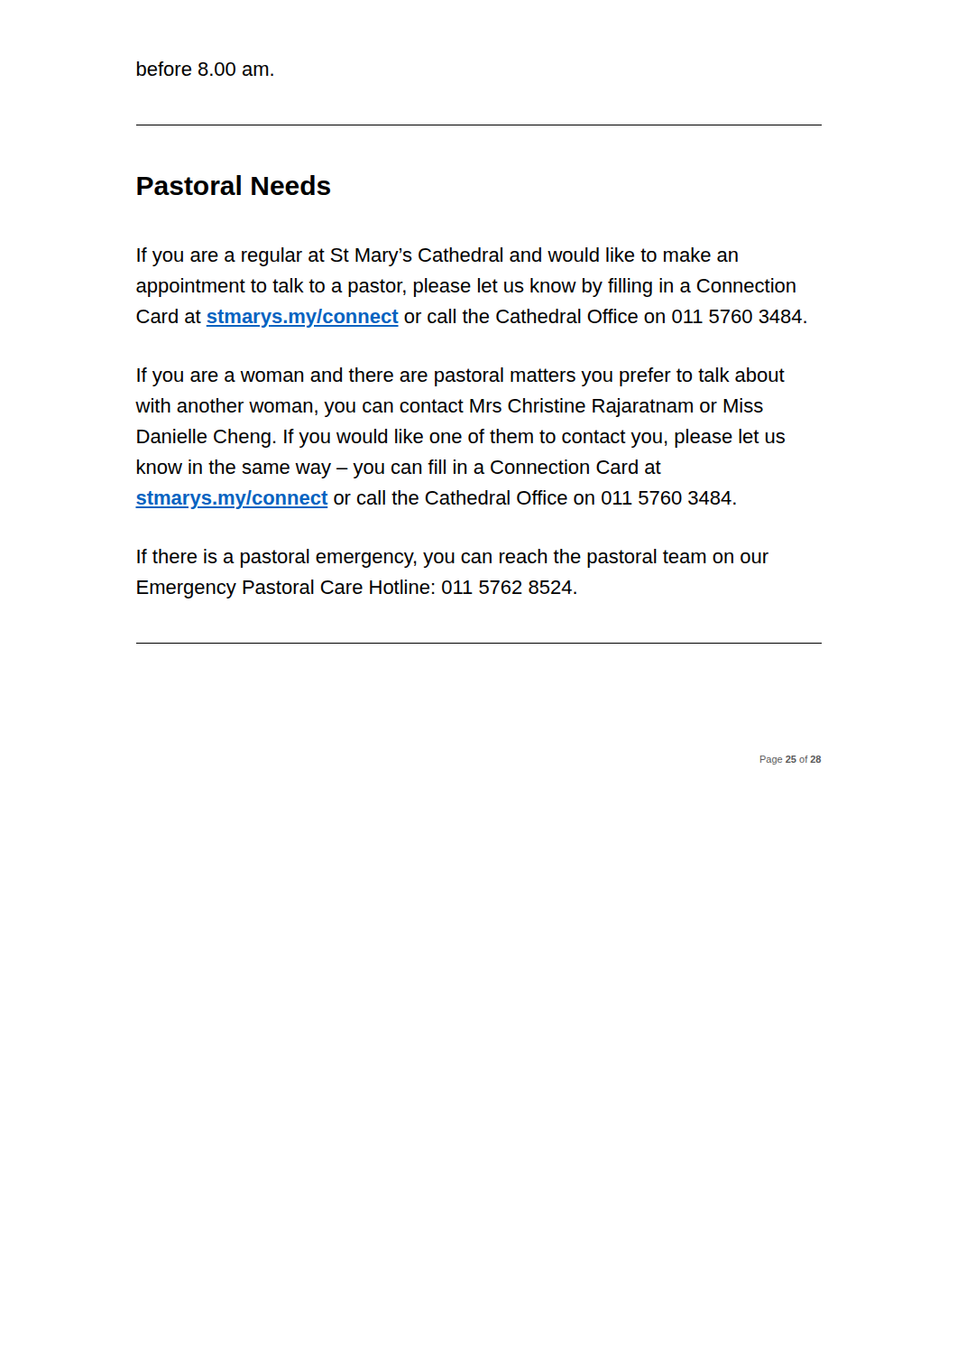before 8.00 am.
Pastoral Needs
If you are a regular at St Mary’s Cathedral and would like to make an appointment to talk to a pastor, please let us know by filling in a Connection Card at stmarys.my/connect or call the Cathedral Office on 011 5760 3484.
If you are a woman and there are pastoral matters you prefer to talk about with another woman, you can contact Mrs Christine Rajaratnam or Miss Danielle Cheng. If you would like one of them to contact you, please let us know in the same way – you can fill in a Connection Card at stmarys.my/connect or call the Cathedral Office on 011 5760 3484.
If there is a pastoral emergency, you can reach the pastoral team on our Emergency Pastoral Care Hotline: 011 5762 8524.
Page 25 of 28